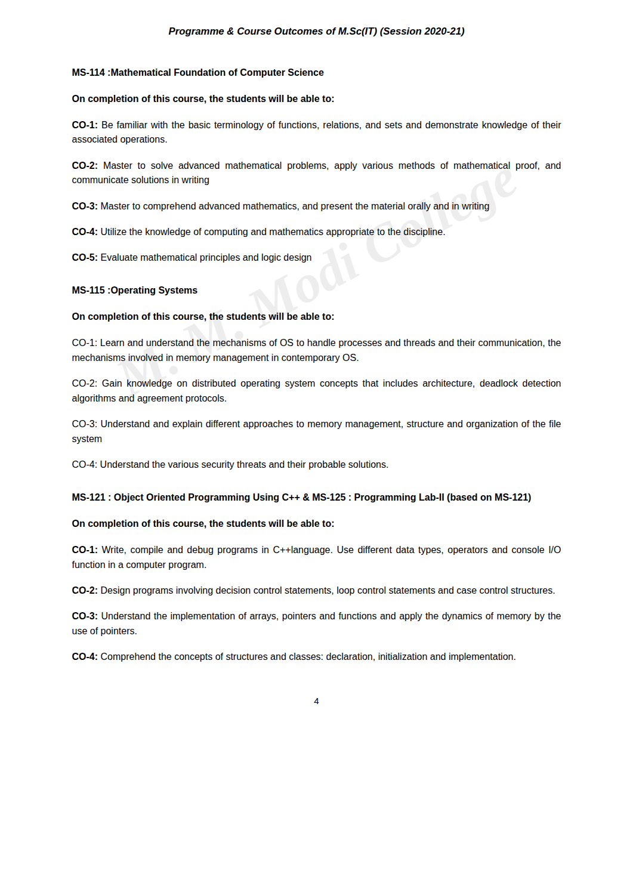M. M. Modi College
Programme & Course Outcomes of M.Sc(IT) (Session 2020-21)
MS-114 :Mathematical Foundation of Computer Science
On completion of this course, the students will be able to:
CO-1: Be familiar with the basic terminology of functions, relations, and sets and demonstrate knowledge of their associated operations.
CO-2: Master to solve advanced mathematical problems, apply various methods of mathematical proof, and communicate solutions in writing
CO-3: Master to comprehend advanced mathematics, and present the material orally and in writing
CO-4: Utilize the knowledge of computing and mathematics appropriate to the discipline.
CO-5: Evaluate mathematical principles and logic design
MS-115 :Operating Systems
On completion of this course, the students will be able to:
CO-1: Learn and understand the mechanisms of OS to handle processes and threads and their communication, the mechanisms involved in memory management in contemporary OS.
CO-2: Gain knowledge on distributed operating system concepts that includes architecture, deadlock detection algorithms and agreement protocols.
CO-3: Understand and explain different approaches to memory management, structure and organization of the file system
CO-4: Understand the various security threats and their probable solutions.
MS-121 : Object Oriented Programming Using C++ & MS-125 : Programming Lab-II (based on MS-121)
On completion of this course, the students will be able to:
CO-1: Write, compile and debug programs in C++language. Use different data types, operators and console I/O function in a computer program.
CO-2: Design programs involving decision control statements, loop control statements and case control structures.
CO-3: Understand the implementation of arrays, pointers and functions and apply the dynamics of memory by the use of pointers.
CO-4: Comprehend the concepts of structures and classes: declaration, initialization and implementation.
4